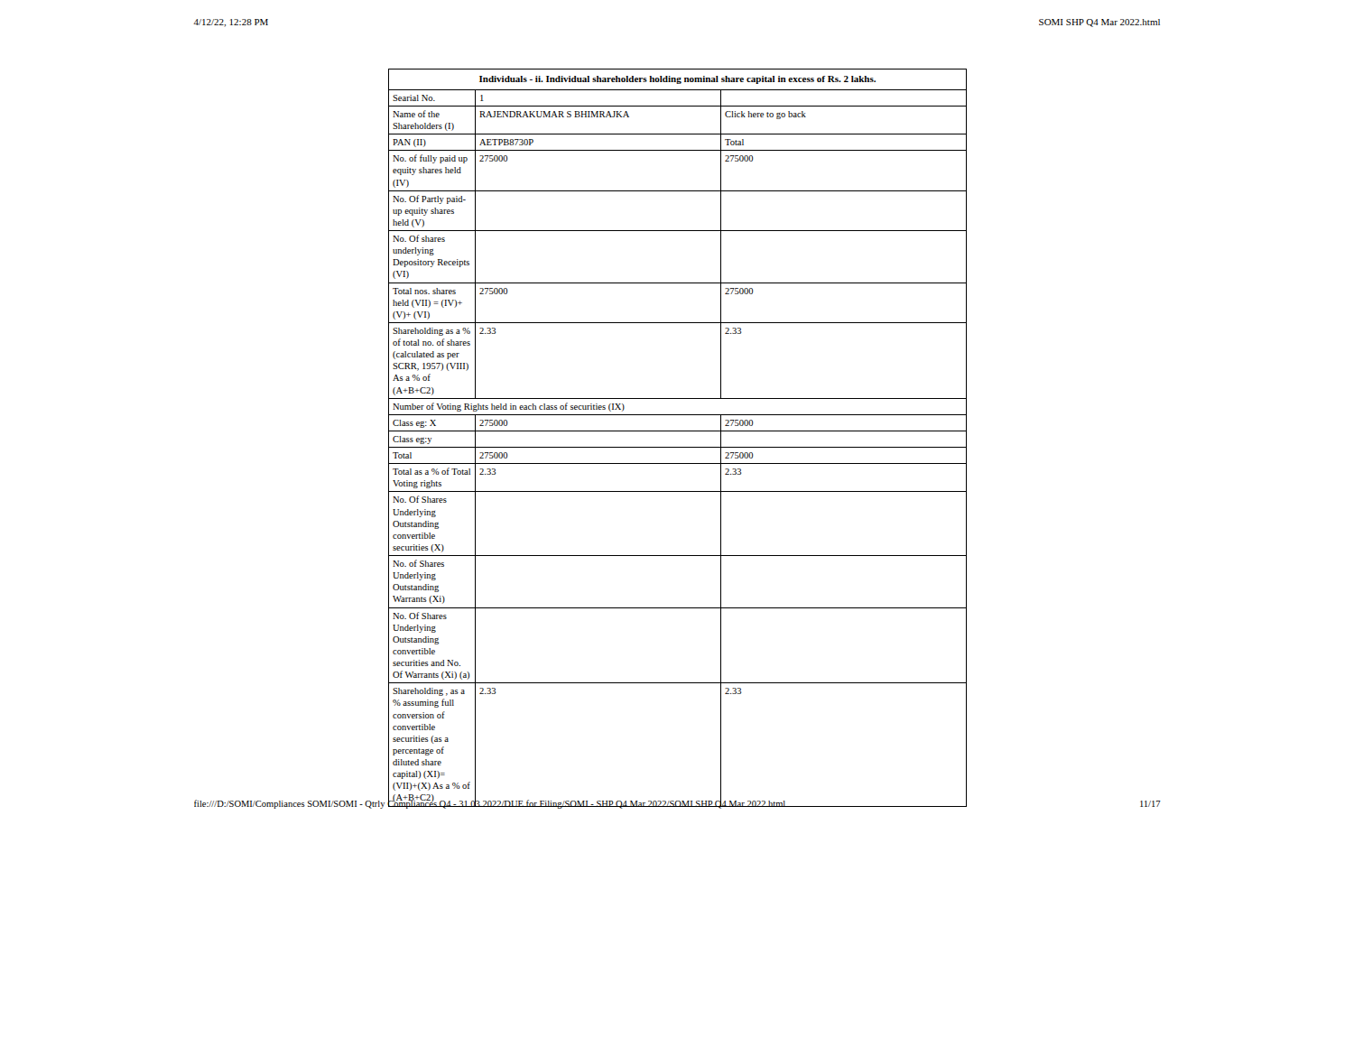4/12/22, 12:28 PM
SOMI SHP Q4 Mar 2022.html
| Individuals - ii. Individual shareholders holding nominal share capital in excess of Rs. 2 lakhs. |
| Searial No. | 1 | |
| Name of the Shareholders (I) | RAJENDRAKUMAR S BHIMRAJKA | Click here to go back |
| PAN (II) | AETPB8730P | Total |
| No. of fully paid up equity shares held (IV) | 275000 | 275000 |
| No. Of Partly paid-up equity shares held (V) | | |
| No. Of shares underlying Depository Receipts (VI) | | |
| Total nos. shares held (VII) = (IV)+(V)+ (VI) | 275000 | 275000 |
| Shareholding as a % of total no. of shares (calculated as per SCRR, 1957) (VIII) As a % of (A+B+C2) | 2.33 | 2.33 |
| Number of Voting Rights held in each class of securities (IX) |
| Class eg: X | 275000 | 275000 |
| Class eg:y | | |
| Total | 275000 | 275000 |
| Total as a % of Total Voting rights | 2.33 | 2.33 |
| No. Of Shares Underlying Outstanding convertible securities (X) | | |
| No. of Shares Underlying Outstanding Warrants (Xi) | | |
| No. Of Shares Underlying Outstanding convertible securities and No. Of Warrants (Xi) (a) | | |
| Shareholding , as a % assuming full conversion of convertible securities (as a percentage of diluted share capital) (XI)= (VII)+(X) As a % of (A+B+C2) | 2.33 | 2.33 |
file:///D:/SOMI/Compliances SOMI/SOMI - Qtrly Compliances Q4 - 31.03.2022/DUE for Filing/SOMI - SHP Q4 Mar 2022/SOMI SHP Q4 Mar 2022.html
11/17